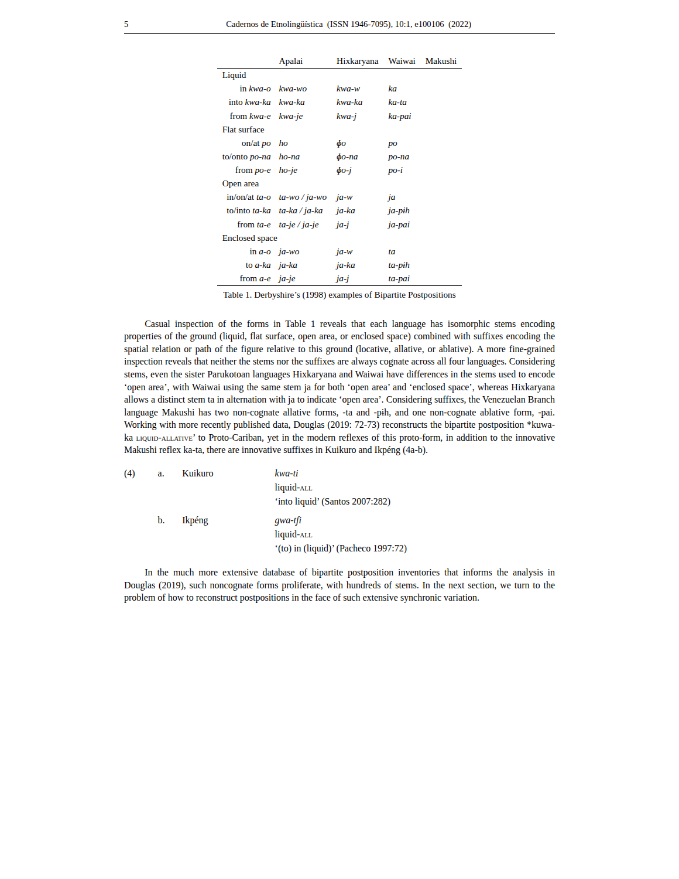5 Cadernos de Etnolingüística (ISSN 1946-7095), 10:1, e100106 (2022)
| | Apalai | Hixkaryana | Waiwai | Makushi |
| --- | --- | --- | --- | --- |
| Liquid |
| in kwa-o | kwa-wo | kwa-w | ka | |
| into kwa-ka | kwa-ka | kwa-ka | ka-ta | |
| from kwa-e | kwa-je | kwa-j | ka-pai | |
| Flat surface |
| on/at po | ho | ɸo | po | |
| to/onto po-na | ho-na | ɸo-na | po-na | |
| from po-e | ho-je | ɸo-j | po-i | |
| Open area |
| in/on/at ta-o | ta-wo / ja-wo | ja-w | ja | |
| to/into ta-ka | ta-ka / ja-ka | ja-ka | ja-pɨh | |
| from ta-e | ta-je / ja-je | ja-j | ja-pai | |
| Enclosed space |
| in a-o | ja-wo | ja-w | ta | |
| to a-ka | ja-ka | ja-ka | ta-pɨh | |
| from a-e | ja-je | ja-j | ta-pai | |
Table 1. Derbyshire’s (1998) examples of Bipartite Postpositions
Casual inspection of the forms in Table 1 reveals that each language has isomorphic stems encoding properties of the ground (liquid, flat surface, open area, or enclosed space) combined with suffixes encoding the spatial relation or path of the figure relative to this ground (locative, allative, or ablative). A more fine-grained inspection reveals that neither the stems nor the suffixes are always cognate across all four languages. Considering stems, even the sister Parukotoan languages Hixkaryana and Waiwai have differences in the stems used to encode ‘open area’, with Waiwai using the same stem ja for both ‘open area’ and ‘enclosed space’, whereas Hixkaryana allows a distinct stem ta in alternation with ja to indicate ‘open area’. Considering suffixes, the Venezuelan Branch language Makushi has two non-cognate allative forms, -ta and -pɨh, and one non-cognate ablative form, -pai. Working with more recently published data, Douglas (2019: 72-73) reconstructs the bipartite postposition *kuwa-ka liquid-allative’ to Proto-Cariban, yet in the modern reflexes of this proto-form, in addition to the innovative Makushi reflex ka-ta, there are innovative suffixes in Kuikuro and Ikpéng (4a-b).
(4) a. Kuikuro kwa-ti
liquid-all
‘into liquid’ (Santos 2007:282)
b. Ikpéng gwa-tʃi
liquid-all
‘(to) in (liquid)’ (Pacheco 1997:72)
In the much more extensive database of bipartite postposition inventories that informs the analysis in Douglas (2019), such noncognate forms proliferate, with hundreds of stems. In the next section, we turn to the problem of how to reconstruct postpositions in the face of such extensive synchronic variation.